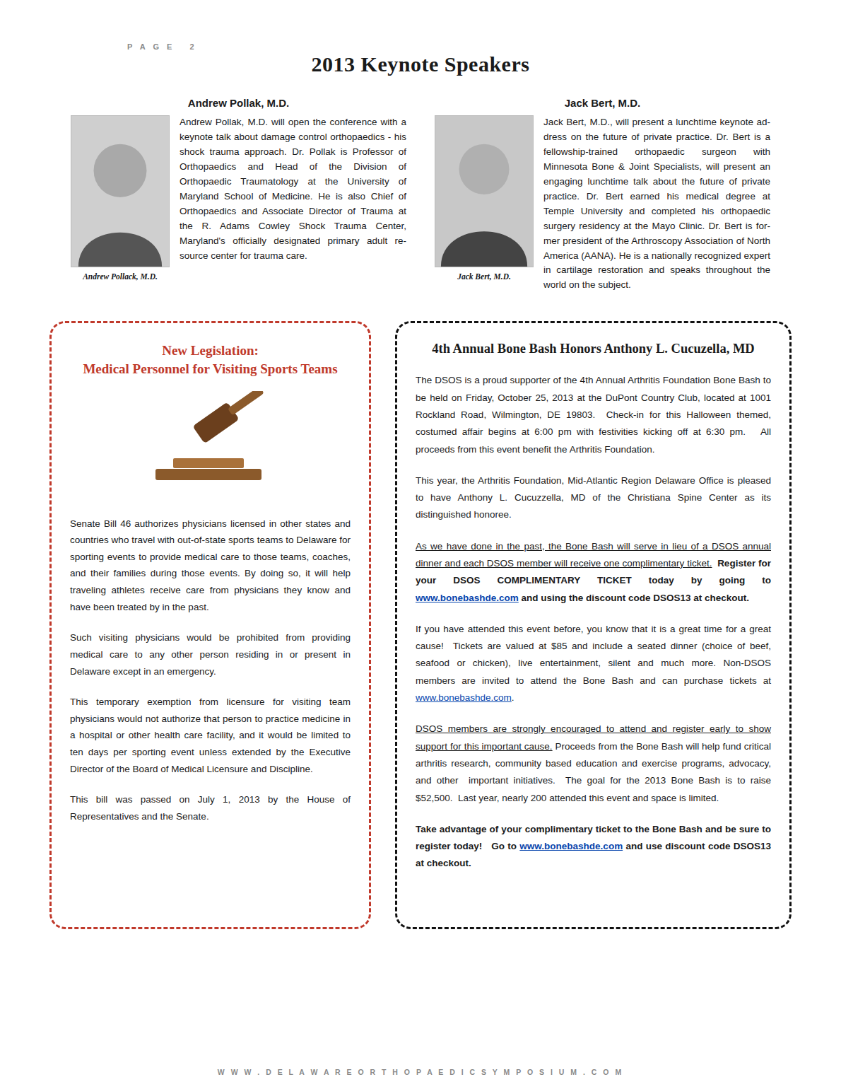P A G E 2
2013 Keynote Speakers
Andrew Pollak, M.D.
Andrew Pollack, M.D.
Andrew Pollak, M.D. will open the conference with a keynote talk about damage control orthopaedics - his shock trauma approach. Dr. Pollak is Professor of Orthopaedics and Head of the Division of Orthopaedic Traumatology at the University of Maryland School of Medicine. He is also Chief of Orthopaedics and Associate Director of Trauma at the R. Adams Cowley Shock Trauma Center, Maryland's officially designated primary adult resource center for trauma care.
Jack Bert, M.D.
Jack Bert, M.D.
Jack Bert, M.D., will present a lunchtime keynote address on the future of private practice. Dr. Bert is a fellowship-trained orthopaedic surgeon with Minnesota Bone & Joint Specialists, will present an engaging lunchtime talk about the future of private practice. Dr. Bert earned his medical degree at Temple University and completed his orthopaedic surgery residency at the Mayo Clinic. Dr. Bert is former president of the Arthroscopy Association of North America (AANA). He is a nationally recognized expert in cartilage restoration and speaks throughout the world on the subject.
New Legislation:
Medical Personnel for Visiting Sports Teams
Senate Bill 46 authorizes physicians licensed in other states and countries who travel with out-of-state sports teams to Delaware for sporting events to provide medical care to those teams, coaches, and their families during those events. By doing so, it will help traveling athletes receive care from physicians they know and have been treated by in the past.
Such visiting physicians would be prohibited from providing medical care to any other person residing in or present in Delaware except in an emergency.
This temporary exemption from licensure for visiting team physicians would not authorize that person to practice medicine in a hospital or other health care facility, and it would be limited to ten days per sporting event unless extended by the Executive Director of the Board of Medical Licensure and Discipline.
This bill was passed on July 1, 2013 by the House of Representatives and the Senate.
4th Annual Bone Bash Honors Anthony L. Cucuzella, MD
The DSOS is a proud supporter of the 4th Annual Arthritis Foundation Bone Bash to be held on Friday, October 25, 2013 at the DuPont Country Club, located at 1001 Rockland Road, Wilmington, DE 19803. Check-in for this Halloween themed, costumed affair begins at 6:00 pm with festivities kicking off at 6:30 pm. All proceeds from this event benefit the Arthritis Foundation.
This year, the Arthritis Foundation, Mid-Atlantic Region Delaware Office is pleased to have Anthony L. Cucuzzella, MD of the Christiana Spine Center as its distinguished honoree.
As we have done in the past, the Bone Bash will serve in lieu of a DSOS annual dinner and each DSOS member will receive one complimentary ticket. Register for your DSOS COMPLIMENTARY TICKET today by going to www.bonebashde.com and using the discount code DSOS13 at checkout.
If you have attended this event before, you know that it is a great time for a great cause! Tickets are valued at $85 and include a seated dinner (choice of beef, seafood or chicken), live entertainment, silent and much more. Non-DSOS members are invited to attend the Bone Bash and can purchase tickets at www.bonebashde.com.
DSOS members are strongly encouraged to attend and register early to show support for this important cause. Proceeds from the Bone Bash will help fund critical arthritis research, community based education and exercise programs, advocacy, and other important initiatives. The goal for the 2013 Bone Bash is to raise $52,500. Last year, nearly 200 attended this event and space is limited.
Take advantage of your complimentary ticket to the Bone Bash and be sure to register today! Go to www.bonebashde.com and use discount code DSOS13 at checkout.
W W W . D E L A W A R E O R T H O P A E D I C S Y M P O S I U M . C O M